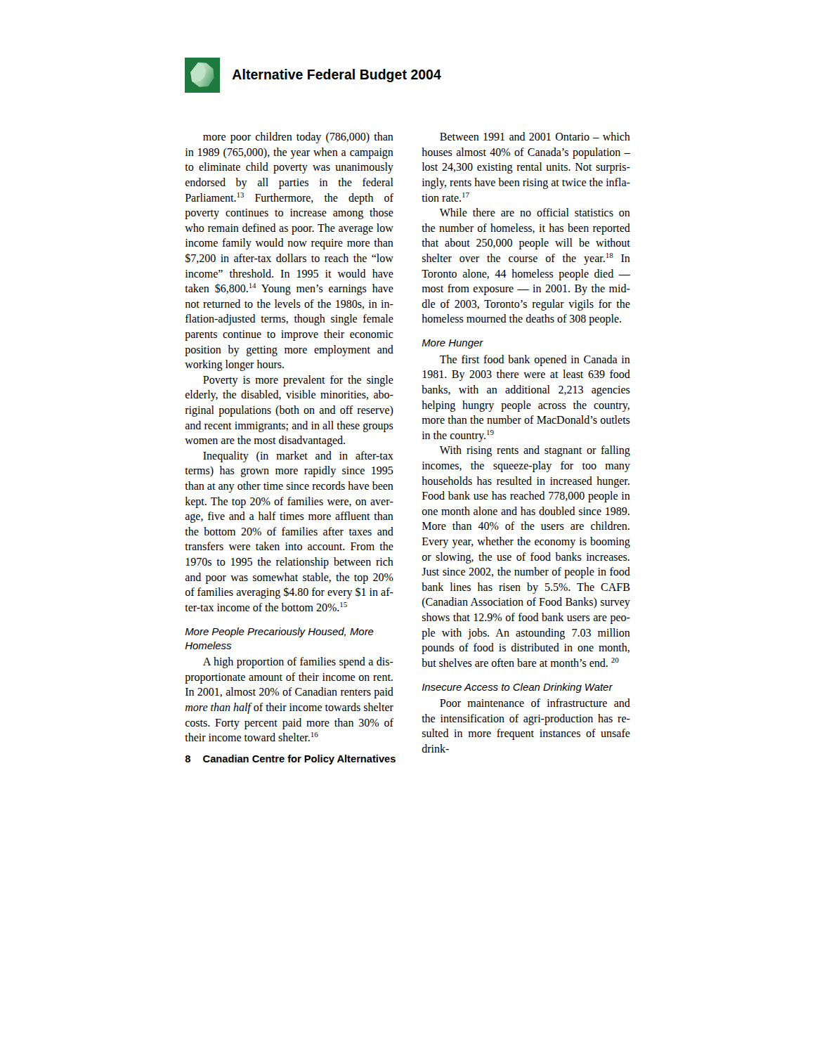Alternative Federal Budget 2004
more poor children today (786,000) than in 1989 (765,000), the year when a campaign to eliminate child poverty was unanimously endorsed by all parties in the federal Parliament.13 Furthermore, the depth of poverty continues to increase among those who remain defined as poor. The average low income family would now require more than $7,200 in after-tax dollars to reach the “low income” threshold. In 1995 it would have taken $6,800.14 Young men’s earnings have not returned to the levels of the 1980s, in inflation-adjusted terms, though single female parents continue to improve their economic position by getting more employment and working longer hours.
Poverty is more prevalent for the single elderly, the disabled, visible minorities, aboriginal populations (both on and off reserve) and recent immigrants; and in all these groups women are the most disadvantaged.
Inequality (in market and in after-tax terms) has grown more rapidly since 1995 than at any other time since records have been kept. The top 20% of families were, on average, five and a half times more affluent than the bottom 20% of families after taxes and transfers were taken into account. From the 1970s to 1995 the relationship between rich and poor was somewhat stable, the top 20% of families averaging $4.80 for every $1 in after-tax income of the bottom 20%.15
More People Precariously Housed, More Homeless
A high proportion of families spend a disproportionate amount of their income on rent. In 2001, almost 20% of Canadian renters paid more than half of their income towards shelter costs. Forty percent paid more than 30% of their income toward shelter.16
Between 1991 and 2001 Ontario – which houses almost 40% of Canada’s population – lost 24,300 existing rental units. Not surprisingly, rents have been rising at twice the inflation rate.17
While there are no official statistics on the number of homeless, it has been reported that about 250,000 people will be without shelter over the course of the year.18 In Toronto alone, 44 homeless people died — most from exposure — in 2001. By the middle of 2003, Toronto’s regular vigils for the homeless mourned the deaths of 308 people.
More Hunger
The first food bank opened in Canada in 1981. By 2003 there were at least 639 food banks, with an additional 2,213 agencies helping hungry people across the country, more than the number of MacDonald’s outlets in the country.19
With rising rents and stagnant or falling incomes, the squeeze-play for too many households has resulted in increased hunger. Food bank use has reached 778,000 people in one month alone and has doubled since 1989. More than 40% of the users are children. Every year, whether the economy is booming or slowing, the use of food banks increases. Just since 2002, the number of people in food bank lines has risen by 5.5%. The CAFB (Canadian Association of Food Banks) survey shows that 12.9% of food bank users are people with jobs. An astounding 7.03 million pounds of food is distributed in one month, but shelves are often bare at month’s end. 20
Insecure Access to Clean Drinking Water
Poor maintenance of infrastructure and the intensification of agri-production has resulted in more frequent instances of unsafe drink-
8 Canadian Centre for Policy Alternatives